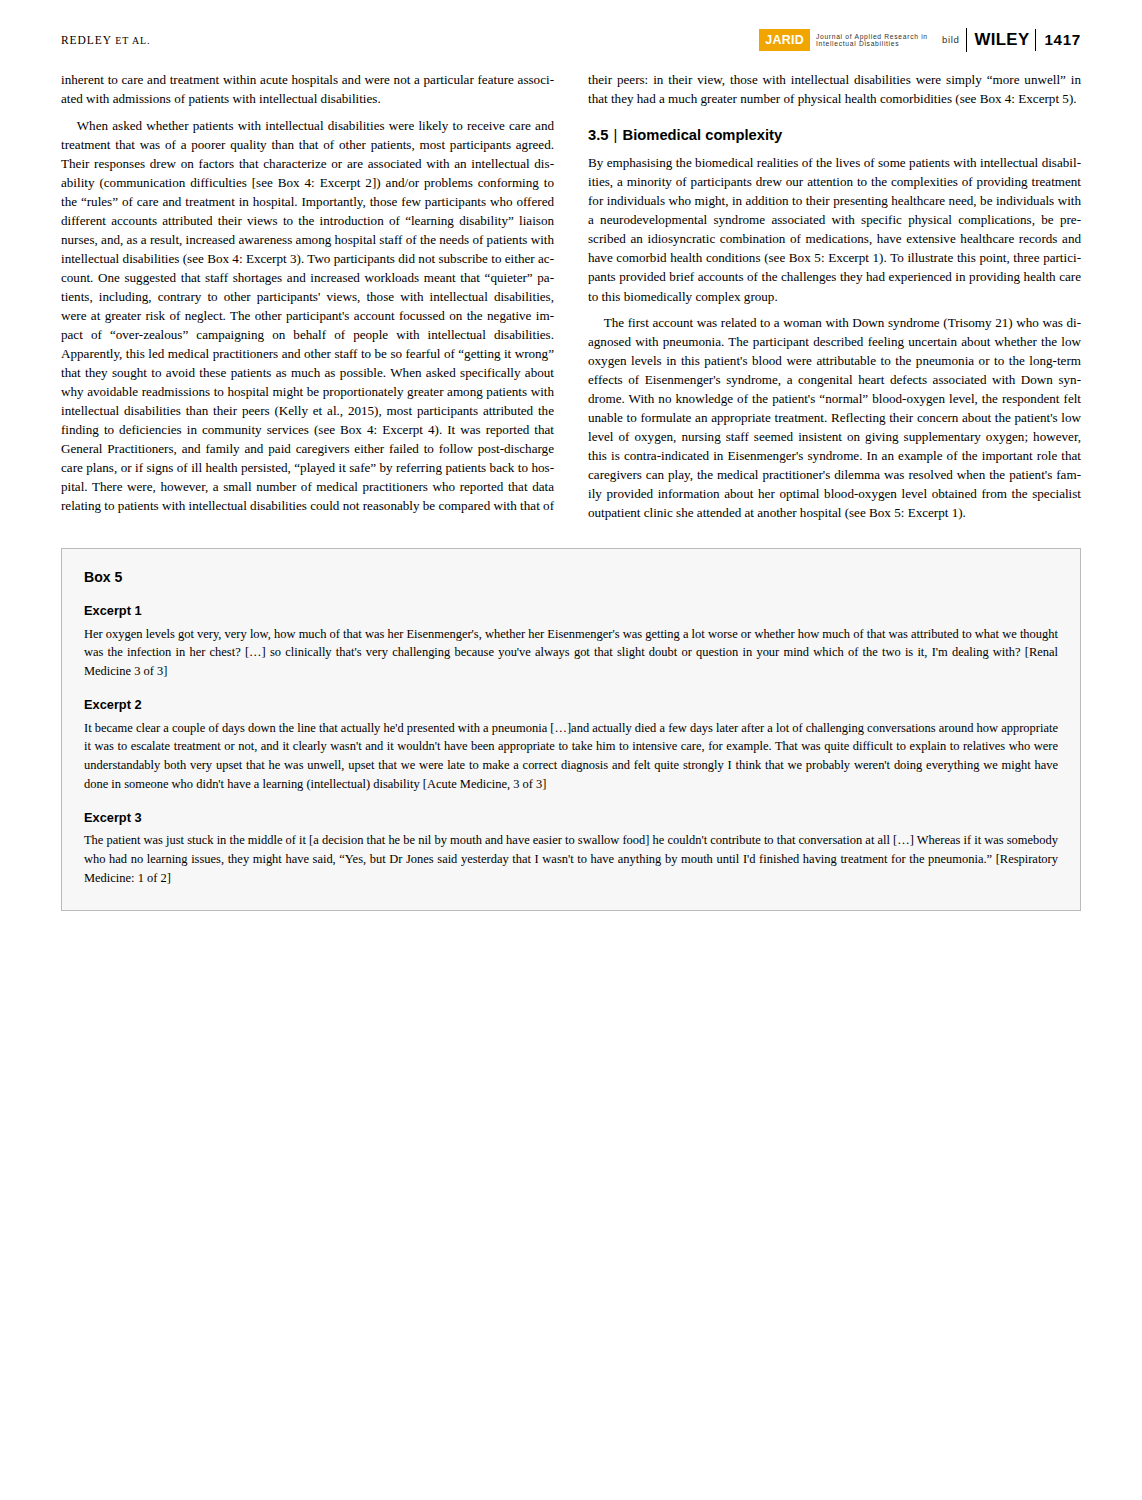REDLEY ET AL.
JARID Journal of Applied Research in Intellectual Disabilities bild WILEY 1417
inherent to care and treatment within acute hospitals and were not a particular feature associated with admissions of patients with intellectual disabilities.
When asked whether patients with intellectual disabilities were likely to receive care and treatment that was of a poorer quality than that of other patients, most participants agreed. Their responses drew on factors that characterize or are associated with an intellectual disability (communication difficulties [see Box 4: Excerpt 2]) and/or problems conforming to the “rules” of care and treatment in hospital. Importantly, those few participants who offered different accounts attributed their views to the introduction of “learning disability” liaison nurses, and, as a result, increased awareness among hospital staff of the needs of patients with intellectual disabilities (see Box 4: Excerpt 3). Two participants did not subscribe to either account. One suggested that staff shortages and increased workloads meant that “quieter” patients, including, contrary to other participants' views, those with intellectual disabilities, were at greater risk of neglect. The other participant's account focussed on the negative impact of “over-zealous” campaigning on behalf of people with intellectual disabilities. Apparently, this led medical practitioners and other staff to be so fearful of “getting it wrong” that they sought to avoid these patients as much as possible. When asked specifically about why avoidable readmissions to hospital might be proportionately greater among patients with intellectual disabilities than their peers (Kelly et al., 2015), most participants attributed the finding to deficiencies in community services (see Box 4: Excerpt 4). It was reported that General Practitioners, and family and paid caregivers either failed to follow post-discharge care plans, or if signs of ill health persisted, “played it safe” by referring patients back to hospital. There were, however, a small number of medical practitioners who reported that data relating to patients with intellectual disabilities could not reasonably be compared with that of their peers: in their view, those with intellectual disabilities were simply “more unwell” in that they had a much greater number of physical health comorbidities (see Box 4: Excerpt 5).
3.5|Biomedical complexity
By emphasising the biomedical realities of the lives of some patients with intellectual disabilities, a minority of participants drew our attention to the complexities of providing treatment for individuals who might, in addition to their presenting healthcare need, be individuals with a neurodevelopmental syndrome associated with specific physical complications, be prescribed an idiosyncratic combination of medications, have extensive healthcare records and have comorbid health conditions (see Box 5: Excerpt 1). To illustrate this point, three participants provided brief accounts of the challenges they had experienced in providing health care to this biomedically complex group.
The first account was related to a woman with Down syndrome (Trisomy 21) who was diagnosed with pneumonia. The participant described feeling uncertain about whether the low oxygen levels in this patient's blood were attributable to the pneumonia or to the long-term effects of Eisenmenger's syndrome, a congenital heart defects associated with Down syndrome. With no knowledge of the patient's “normal” blood-oxygen level, the respondent felt unable to formulate an appropriate treatment. Reflecting their concern about the patient's low level of oxygen, nursing staff seemed insistent on giving supplementary oxygen; however, this is contra-indicated in Eisenmenger's syndrome. In an example of the important role that caregivers can play, the medical practitioner's dilemma was resolved when the patient's family provided information about her optimal blood-oxygen level obtained from the specialist outpatient clinic she attended at another hospital (see Box 5: Excerpt 1).
Box 5
Excerpt 1
Her oxygen levels got very, very low, how much of that was her Eisenmenger's, whether her Eisenmenger's was getting a lot worse or whether how much of that was attributed to what we thought was the infection in her chest? […] so clinically that's very challenging because you've always got that slight doubt or question in your mind which of the two is it, I'm dealing with? [Renal Medicine 3 of 3]
Excerpt 2
It became clear a couple of days down the line that actually he'd presented with a pneumonia […]and actually died a few days later after a lot of challenging conversations around how appropriate it was to escalate treatment or not, and it clearly wasn't and it wouldn't have been appropriate to take him to intensive care, for example. That was quite difficult to explain to relatives who were understandably both very upset that he was unwell, upset that we were late to make a correct diagnosis and felt quite strongly I think that we probably weren't doing everything we might have done in someone who didn't have a learning (intellectual) disability [Acute Medicine, 3 of 3]
Excerpt 3
The patient was just stuck in the middle of it [a decision that he be nil by mouth and have easier to swallow food] he couldn't contribute to that conversation at all […] Whereas if it was somebody who had no learning issues, they might have said, “Yes, but Dr Jones said yesterday that I wasn't to have anything by mouth until I'd finished having treatment for the pneumonia.” [Respiratory Medicine: 1 of 2]